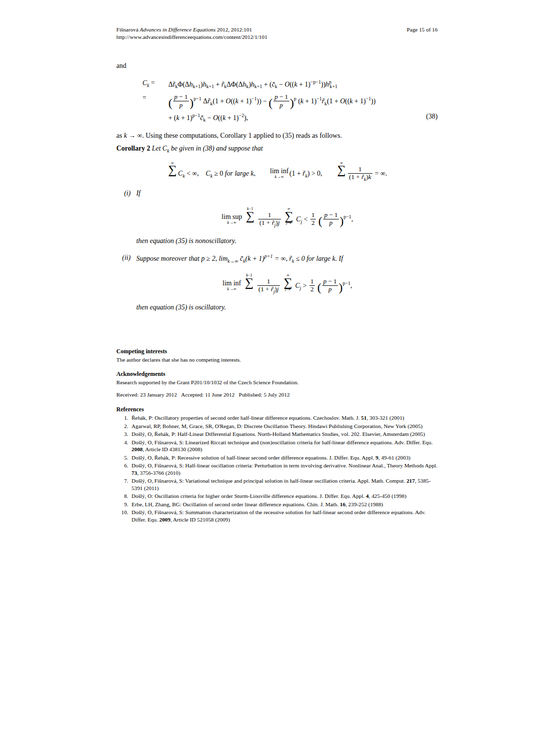Fišnarová Advances in Difference Equations 2012, 2012:101
http://www.advancesindifferenceequations.com/content/2012/1/101
Page 15 of 16
and
Ck =
Δr̃k Φ(Δhk+1)hk+1 + r̃k ΔΦ(Δhk)hk+1 + (c̄k − O((k + 1)−p−1))hpk+1
=
(p − 1 p) p−1 Δr̃k(1 + O((k + 1)−1)) − (p − 1 p) p (k + 1)−1 r̃k(1 + O((k + 1)−1))
+ (k + 1)p−1 c̄k − O((k + 1)−2),
(38)
as k → ∞. Using these computations, Corollary 1 applied to (35) reads as follows.
Corollary 2 Let Ck be given in (38) and suppose that
∞∑ Ck < ∞, Ck ≥ 0 for large k, lim inf k→∞(1 + r̃k) > 0, ∞∑ 1(1 + r̃k)k = ∞.
(i)
If
lim sup k→∞ k−1∑ 1(1 + r̃j)j ∞∑j=k Cj < 12 (p − 1 p) p−1,
then equation (35) is nonoscillatory.
(ii)
Suppose moreover that p ≥ 2, limk→∞ c̄k(k + 1)p+1 = ∞, r̃k ≤ 0 for large k. If
lim inf k→∞ k−1∑ 1(1 + r̃j)j ∞∑j=k Cj > 12 (p − 1 p) p−1,
then equation (35) is oscillatory.
Competing interests
The author declares that she has no competing interests.
Acknowledgements
Research supported by the Grant P201/10/1032 of the Czech Science Foundation.
Received: 23 January 2012 Accepted: 11 June 2012 Published: 5 July 2012
References
Řehák, P: Oscillatory properties of second order half-linear difference equations. Czechoslov. Math. J. 51, 303-321 (2001)
Agarwal, RP, Bohner, M, Grace, SR, O'Regan, D: Discrete Oscillation Theory. Hindawi Publishing Corporation, New York (2005)
Došlý, O, Řehák, P: Half-Linear Differential Equations. North-Holland Mathematics Studies, vol. 202. Elsevier, Amsterdam (2005)
Došlý, O, Fišnarová, S: Linearized Riccati technique and (non)oscillation criteria for half-linear difference equations. Adv. Differ. Equ. 2008, Article ID 438130 (2008)
Došlý, O, Řehák, P: Recessive solution of half-linear second order difference equations. J. Differ. Equ. Appl. 9, 49-61 (2003)
Došlý, O, Fišnarová, S: Half-linear oscillation criteria: Perturbation in term involving derivative. Nonlinear Anal., Theory Methods Appl. 73, 3756-3766 (2010)
Došlý, O, Fišnarová, S: Variational technique and principal solution in half-linear oscillation criteria. Appl. Math. Comput. 217, 5385-5391 (2011)
Došlý, O: Oscillation criteria for higher order Sturm-Liouville difference equations. J. Differ. Equ. Appl. 4, 425-450 (1998)
Erbe, LH, Zhang, BG: Oscillation of second order linear difference equations. Chin. J. Math. 16, 239-252 (1988)
Došlý, O, Fišnarová, S: Summation characterization of the recessive solution for half-linear second order difference equations. Adv. Differ. Equ. 2009, Article ID 521058 (2009)